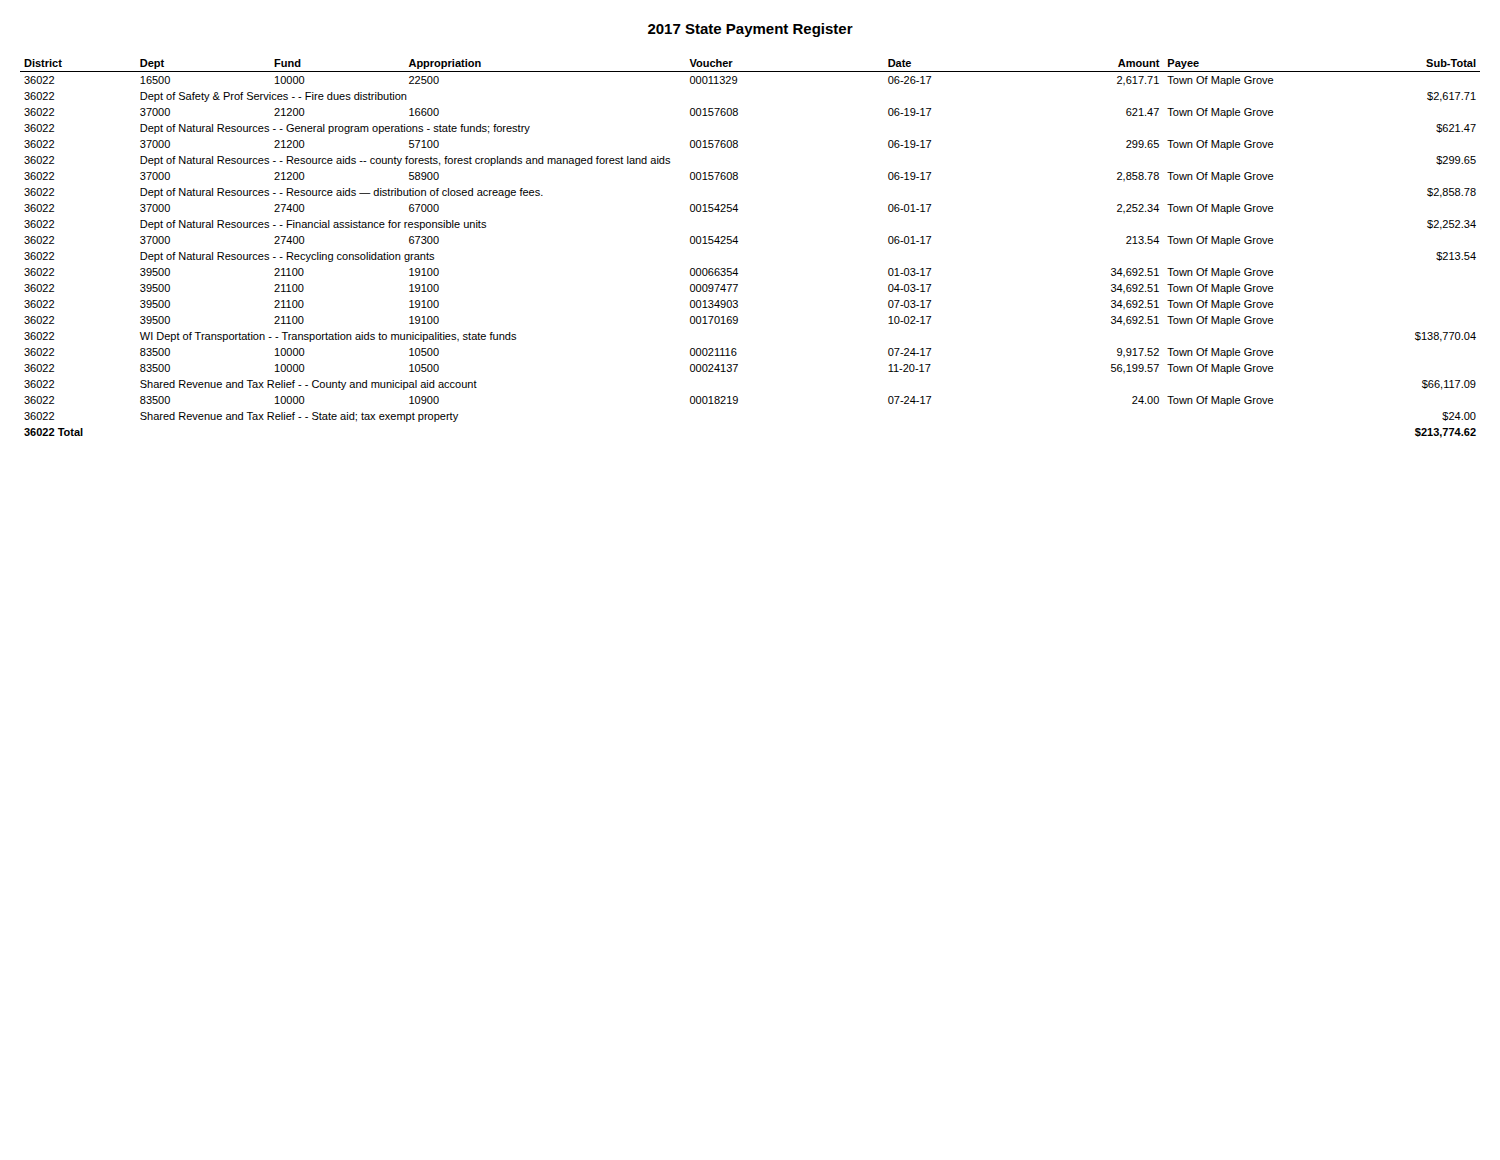2017 State Payment Register
| District | Dept | Fund | Appropriation | Voucher | Date | Amount | Payee | Sub-Total |
| --- | --- | --- | --- | --- | --- | --- | --- | --- |
| 36022 | 16500 | 10000 | 22500 | 00011329 | 06-26-17 | 2,617.71 | Town Of Maple Grove | |
| 36022 | Dept of Safety & Prof Services - - Fire dues distribution | | | $2,617.71 |
| 36022 | 37000 | 21200 | 16600 | 00157608 | 06-19-17 | 621.47 | Town Of Maple Grove | |
| 36022 | Dept of Natural Resources - - General program operations - state funds; forestry | | | $621.47 |
| 36022 | 37000 | 21200 | 57100 | 00157608 | 06-19-17 | 299.65 | Town Of Maple Grove | |
| 36022 | Dept of Natural Resources - - Resource aids -- county forests, forest croplands and managed forest land aids | | | $299.65 |
| 36022 | 37000 | 21200 | 58900 | 00157608 | 06-19-17 | 2,858.78 | Town Of Maple Grove | |
| 36022 | Dept of Natural Resources - - Resource aids — distribution of closed acreage fees. | | | $2,858.78 |
| 36022 | 37000 | 27400 | 67000 | 00154254 | 06-01-17 | 2,252.34 | Town Of Maple Grove | |
| 36022 | Dept of Natural Resources - - Financial assistance for responsible units | | | $2,252.34 |
| 36022 | 37000 | 27400 | 67300 | 00154254 | 06-01-17 | 213.54 | Town Of Maple Grove | |
| 36022 | Dept of Natural Resources - - Recycling consolidation grants | | | $213.54 |
| 36022 | 39500 | 21100 | 19100 | 00066354 | 01-03-17 | 34,692.51 | Town Of Maple Grove | |
| 36022 | 39500 | 21100 | 19100 | 00097477 | 04-03-17 | 34,692.51 | Town Of Maple Grove | |
| 36022 | 39500 | 21100 | 19100 | 00134903 | 07-03-17 | 34,692.51 | Town Of Maple Grove | |
| 36022 | 39500 | 21100 | 19100 | 00170169 | 10-02-17 | 34,692.51 | Town Of Maple Grove | |
| 36022 | WI Dept of Transportation - - Transportation aids to municipalities, state funds | | | $138,770.04 |
| 36022 | 83500 | 10000 | 10500 | 00021116 | 07-24-17 | 9,917.52 | Town Of Maple Grove | |
| 36022 | 83500 | 10000 | 10500 | 00024137 | 11-20-17 | 56,199.57 | Town Of Maple Grove | |
| 36022 | Shared Revenue and Tax Relief - - County and municipal aid account | | | $66,117.09 |
| 36022 | 83500 | 10000 | 10900 | 00018219 | 07-24-17 | 24.00 | Town Of Maple Grove | |
| 36022 | Shared Revenue and Tax Relief - - State aid; tax exempt property | | | $24.00 |
| 36022 Total | | | | $213,774.62 |